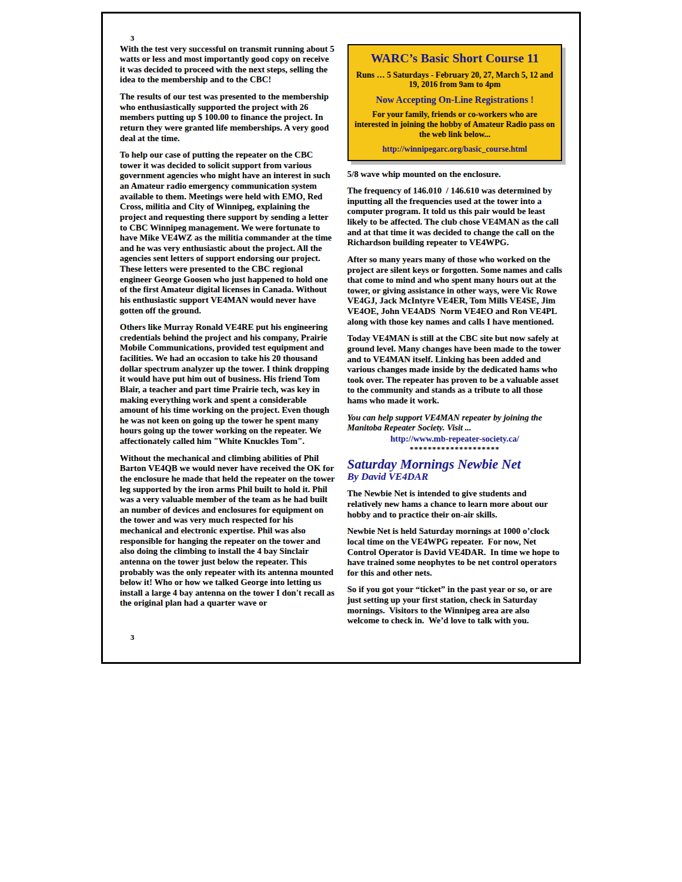3
With the test very successful on transmit running about 5 watts or less and most importantly good copy on receive it was decided to proceed with the next steps, selling the idea to the membership and to the CBC!
The results of our test was presented to the membership who enthusiastically supported the project with 26 members putting up $ 100.00 to finance the project. In return they were granted life memberships. A very good deal at the time.
To help our case of putting the repeater on the CBC tower it was decided to solicit support from various government agencies who might have an interest in such an Amateur radio emergency communication system available to them. Meetings were held with EMO, Red Cross, militia and City of Winnipeg, explaining the project and requesting there support by sending a letter to CBC Winnipeg management. We were fortunate to have Mike VE4WZ as the militia commander at the time and he was very enthusiastic about the project. All the agencies sent letters of support endorsing our project. These letters were presented to the CBC regional engineer George Goosen who just happened to hold one of the first Amateur digital licenses in Canada. Without his enthusiastic support VE4MAN would never have gotten off the ground.
Others like Murray Ronald VE4RE put his engineering credentials behind the project and his company, Prairie Mobile Communications, provided test equipment and facilities. We had an occasion to take his 20 thousand dollar spectrum analyzer up the tower. I think dropping it would have put him out of business. His friend Tom Blair, a teacher and part time Prairie tech, was key in making everything work and spent a considerable amount of his time working on the project. Even though he was not keen on going up the tower he spent many hours going up the tower working on the repeater. We affectionately called him "White Knuckles Tom".
Without the mechanical and climbing abilities of Phil Barton VE4QB we would never have received the OK for the enclosure he made that held the repeater on the tower leg supported by the iron arms Phil built to hold it. Phil was a very valuable member of the team as he had built an number of devices and enclosures for equipment on the tower and was very much respected for his mechanical and electronic expertise. Phil was also responsible for hanging the repeater on the tower and also doing the climbing to install the 4 bay Sinclair antenna on the tower just below the repeater. This probably was the only repeater with its antenna mounted below it! Who or how we talked George into letting us install a large 4 bay antenna on the tower I don't recall as the original plan had a quarter wave or
WARC’s Basic Short Course 11
Runs … 5 Saturdays - February 20, 27, March 5, 12 and 19, 2016 from 9am to 4pm
Now Accepting On-Line Registrations !
For your family, friends or co-workers who are interested in joining the hobby of Amateur Radio pass on the web link below...
http://winnipegarc.org/basic_course.html
5/8 wave whip mounted on the enclosure.
The frequency of 146.010 / 146.610 was determined by inputting all the frequencies used at the tower into a computer program. It told us this pair would be least likely to be affected. The club chose VE4MAN as the call and at that time it was decided to change the call on the Richardson building repeater to VE4WPG.
After so many years many of those who worked on the project are silent keys or forgotten. Some names and calls that come to mind and who spent many hours out at the tower, or giving assistance in other ways, were Vic Rowe VE4GJ, Jack McIntyre VE4ER, Tom Mills VE4SE, Jim VE4OE, John VE4ADS Norm VE4EO and Ron VE4PL along with those key names and calls I have mentioned.
Today VE4MAN is still at the CBC site but now safely at ground level. Many changes have been made to the tower and to VE4MAN itself. Linking has been added and various changes made inside by the dedicated hams who took over. The repeater has proven to be a valuable asset to the community and stands as a tribute to all those hams who made it work.
You can help support VE4MAN repeater by joining the Manitoba Repeater Society. Visit ...
http://www.mb-repeater-society.ca/
********************
Saturday Mornings Newbie Net
By David VE4DAR
The Newbie Net is intended to give students and relatively new hams a chance to learn more about our hobby and to practice their on-air skills.
Newbie Net is held Saturday mornings at 1000 o’clock local time on the VE4WPG repeater. For now, Net Control Operator is David VE4DAR. In time we hope to have trained some neophytes to be net control operators for this and other nets.
So if you got your “ticket” in the past year or so, or are just setting up your first station, check in Saturday mornings. Visitors to the Winnipeg area are also welcome to check in. We’d love to talk with you.
3